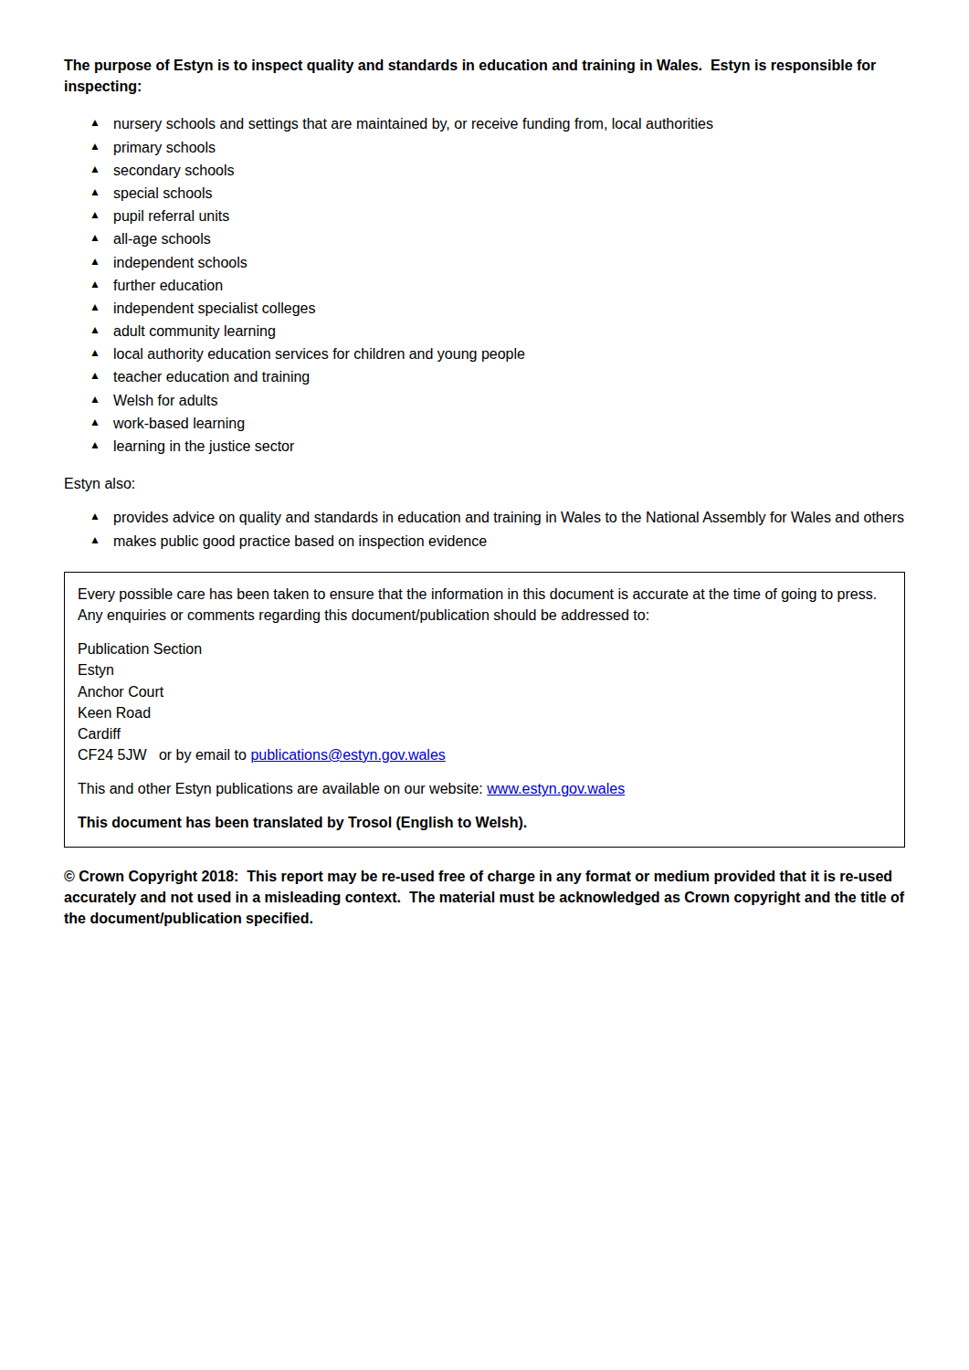The purpose of Estyn is to inspect quality and standards in education and training in Wales. Estyn is responsible for inspecting:
nursery schools and settings that are maintained by, or receive funding from, local authorities
primary schools
secondary schools
special schools
pupil referral units
all-age schools
independent schools
further education
independent specialist colleges
adult community learning
local authority education services for children and young people
teacher education and training
Welsh for adults
work-based learning
learning in the justice sector
Estyn also:
provides advice on quality and standards in education and training in Wales to the National Assembly for Wales and others
makes public good practice based on inspection evidence
Every possible care has been taken to ensure that the information in this document is accurate at the time of going to press. Any enquiries or comments regarding this document/publication should be addressed to:
Publication Section Estyn Anchor Court Keen Road Cardiff CF24 5JW or by email to publications@estyn.gov.wales
This and other Estyn publications are available on our website: www.estyn.gov.wales
This document has been translated by Trosol (English to Welsh).
© Crown Copyright 2018: This report may be re-used free of charge in any format or medium provided that it is re-used accurately and not used in a misleading context. The material must be acknowledged as Crown copyright and the title of the document/publication specified.